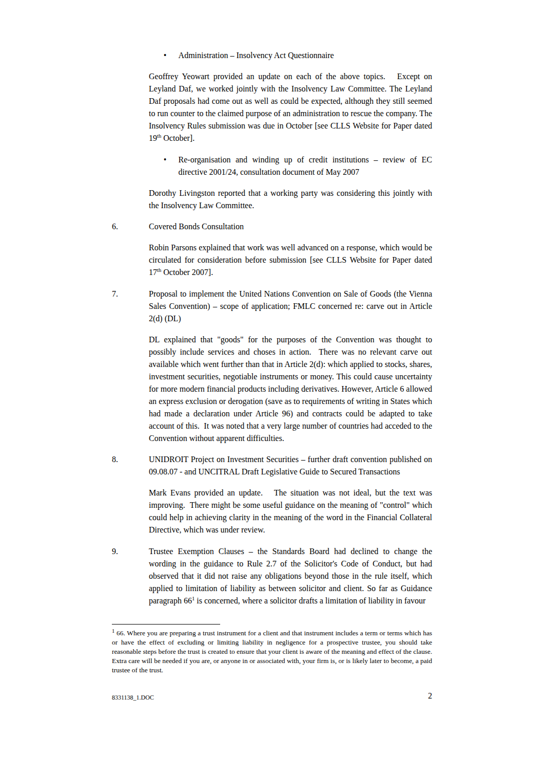Administration – Insolvency Act Questionnaire
Geoffrey Yeowart provided an update on each of the above topics. Except on Leyland Daf, we worked jointly with the Insolvency Law Committee. The Leyland Daf proposals had come out as well as could be expected, although they still seemed to run counter to the claimed purpose of an administration to rescue the company. The Insolvency Rules submission was due in October [see CLLS Website for Paper dated 19th October].
Re-organisation and winding up of credit institutions – review of EC directive 2001/24, consultation document of May 2007
Dorothy Livingston reported that a working party was considering this jointly with the Insolvency Law Committee.
6.
Covered Bonds Consultation
Robin Parsons explained that work was well advanced on a response, which would be circulated for consideration before submission [see CLLS Website for Paper dated 17th October 2007].
7.
Proposal to implement the United Nations Convention on Sale of Goods (the Vienna Sales Convention) – scope of application; FMLC concerned re: carve out in Article 2(d) (DL)
DL explained that "goods" for the purposes of the Convention was thought to possibly include services and choses in action. There was no relevant carve out available which went further than that in Article 2(d): which applied to stocks, shares, investment securities, negotiable instruments or money. This could cause uncertainty for more modern financial products including derivatives. However, Article 6 allowed an express exclusion or derogation (save as to requirements of writing in States which had made a declaration under Article 96) and contracts could be adapted to take account of this. It was noted that a very large number of countries had acceded to the Convention without apparent difficulties.
8.
UNIDROIT Project on Investment Securities – further draft convention published on 09.08.07 - and UNCITRAL Draft Legislative Guide to Secured Transactions
Mark Evans provided an update. The situation was not ideal, but the text was improving. There might be some useful guidance on the meaning of "control" which could help in achieving clarity in the meaning of the word in the Financial Collateral Directive, which was under review.
9.
Trustee Exemption Clauses – the Standards Board had declined to change the wording in the guidance to Rule 2.7 of the Solicitor's Code of Conduct, but had observed that it did not raise any obligations beyond those in the rule itself, which applied to limitation of liability as between solicitor and client. So far as Guidance paragraph 661 is concerned, where a solicitor drafts a limitation of liability in favour
1 66. Where you are preparing a trust instrument for a client and that instrument includes a term or terms which has or have the effect of excluding or limiting liability in negligence for a prospective trustee, you should take reasonable steps before the trust is created to ensure that your client is aware of the meaning and effect of the clause. Extra care will be needed if you are, or anyone in or associated with, your firm is, or is likely later to become, a paid trustee of the trust.
8331138_1.DOC
2